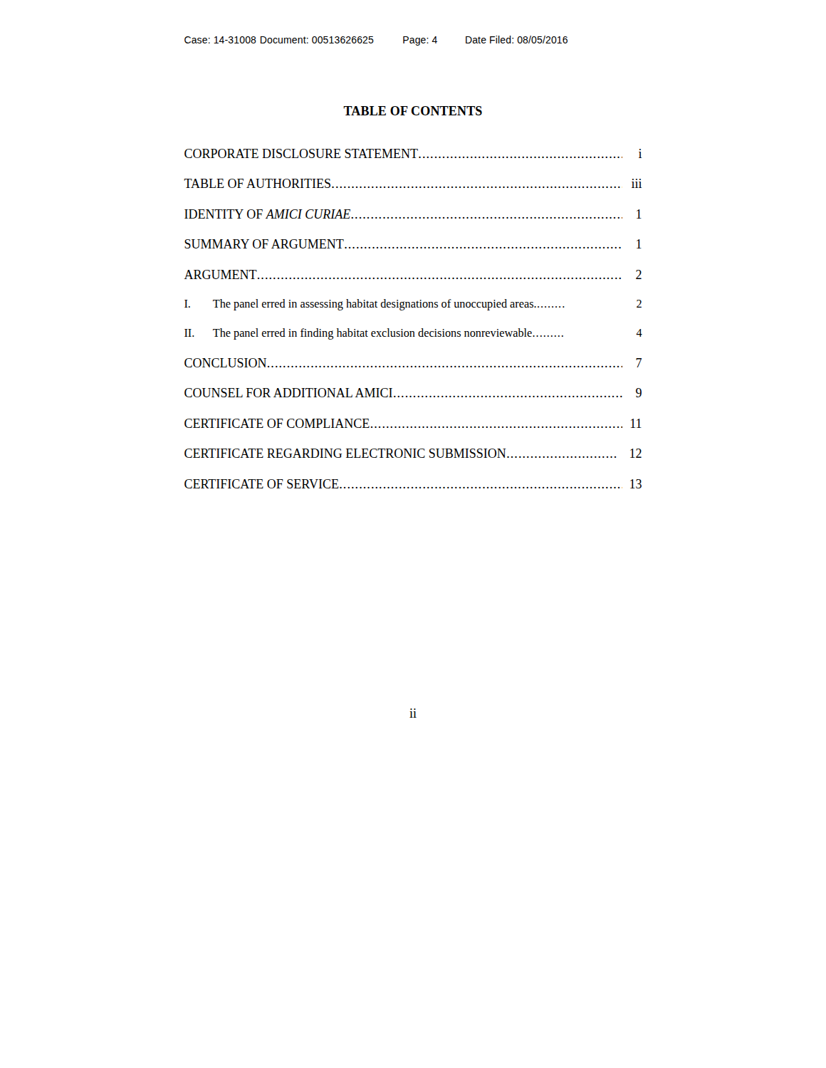Case: 14-31008 Document: 00513626625 Page: 4 Date Filed: 08/05/2016
TABLE OF CONTENTS
CORPORATE DISCLOSURE STATEMENT .......................................................... i
TABLE OF AUTHORITIES ..................................................................................... iii
IDENTITY OF AMICI CURIAE .............................................................................. 1
SUMMARY OF ARGUMENT ................................................................................. 1
ARGUMENT ........................................................................................................... 2
I. The panel erred in assessing habitat designations of unoccupied areas. ........ 2
II. The panel erred in finding habitat exclusion decisions nonreviewable ......... 4
CONCLUSION ....................................................................................................... 7
COUNSEL FOR ADDITIONAL AMICI .................................................................. 9
CERTIFICATE OF COMPLIANCE ......................................................................... 11
CERTIFICATE REGARDING ELECTRONIC SUBMISSION ............................ 12
CERTIFICATE OF SERVICE ................................................................................ 13
ii